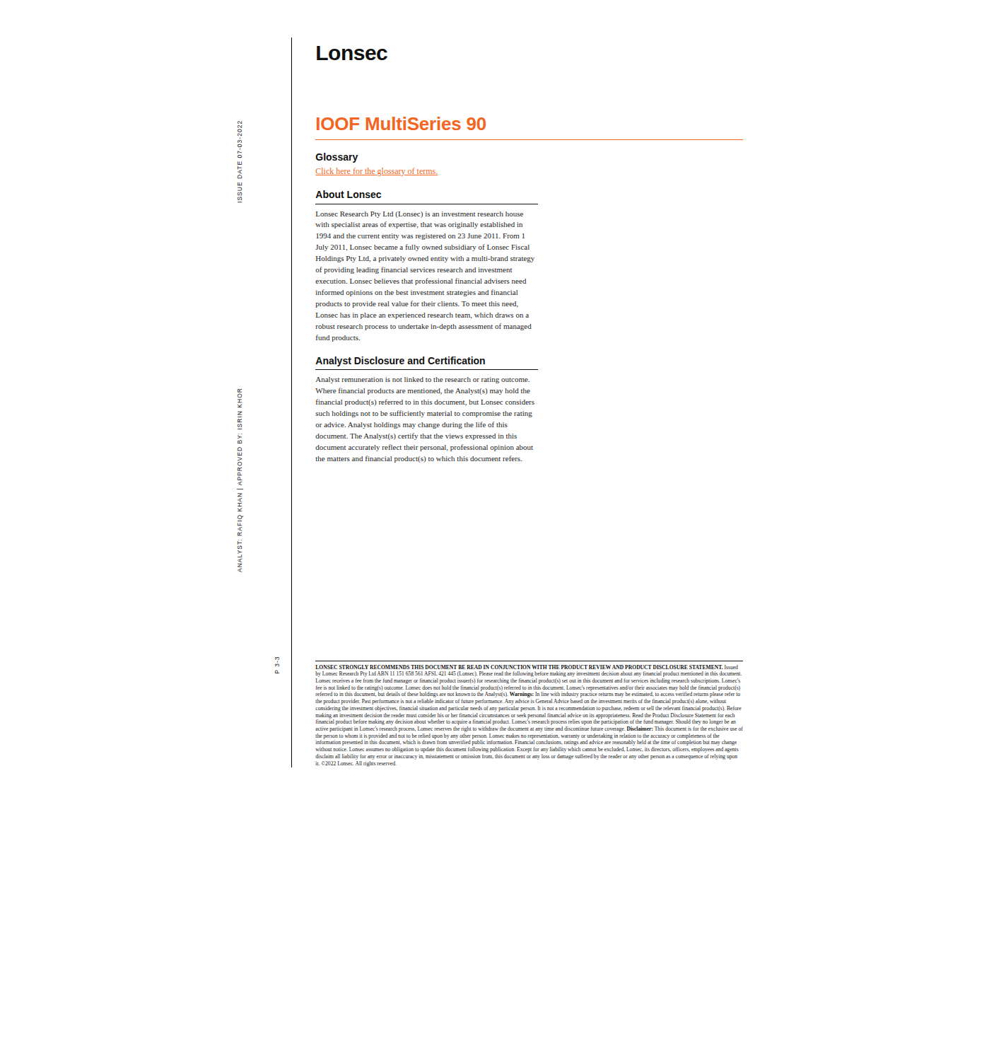ISSUE DATE 07-03-2022
ANALYST: RAFIQ KHAN | APPROVED BY: ISRIN KHOR
P 3-3
Lonsec
IOOF MultiSeries 90
Glossary
Click here for the glossary of terms.
About Lonsec
Lonsec Research Pty Ltd (Lonsec) is an investment research house with specialist areas of expertise, that was originally established in 1994 and the current entity was registered on 23 June 2011. From 1 July 2011, Lonsec became a fully owned subsidiary of Lonsec Fiscal Holdings Pty Ltd, a privately owned entity with a multi-brand strategy of providing leading financial services research and investment execution. Lonsec believes that professional financial advisers need informed opinions on the best investment strategies and financial products to provide real value for their clients. To meet this need, Lonsec has in place an experienced research team, which draws on a robust research process to undertake in-depth assessment of managed fund products.
Analyst Disclosure and Certification
Analyst remuneration is not linked to the research or rating outcome. Where financial products are mentioned, the Analyst(s) may hold the financial product(s) referred to in this document, but Lonsec considers such holdings not to be sufficiently material to compromise the rating or advice. Analyst holdings may change during the life of this document. The Analyst(s) certify that the views expressed in this document accurately reflect their personal, professional opinion about the matters and financial product(s) to which this document refers.
LONSEC STRONGLY RECOMMENDS THIS DOCUMENT BE READ IN CONJUNCTION WITH THE PRODUCT REVIEW AND PRODUCT DISCLOSURE STATEMENT. Issued by Lonsec Research Pty Ltd ABN 11 151 658 561 AFSL 421 445 (Lonsec). Please read the following before making any investment decision about any financial product mentioned in this document. Lonsec receives a fee from the fund manager or financial product issuer(s) for researching the financial product(s) set out in this document and for services including research subscriptions. Lonsec's fee is not linked to the rating(s) outcome. Lonsec does not hold the financial product(s) referred to in this document. Lonsec's representatives and/or their associates may hold the financial product(s) referred to in this document, but details of these holdings are not known to the Analyst(s). Warnings: In line with industry practice returns may be estimated, to access verified returns please refer to the product provider. Past performance is not a reliable indicator of future performance. Any advice is General Advice based on the investment merits of the financial product(s) alone, without considering the investment objectives, financial situation and particular needs of any particular person. It is not a recommendation to purchase, redeem or sell the relevant financial product(s). Before making an investment decision the reader must consider his or her financial circumstances or seek personal financial advice on its appropriateness. Read the Product Disclosure Statement for each financial product before making any decision about whether to acquire a financial product. Lonsec's research process relies upon the participation of the fund manager. Should they no longer be an active participant in Lonsec's research process, Lonsec reserves the right to withdraw the document at any time and discontinue future coverage. Disclaimer: This document is for the exclusive use of the person to whom it is provided and not to be relied upon by any other person. Lonsec makes no representation, warranty or undertaking in relation to the accuracy or completeness of the information presented in this document, which is drawn from unverified public information. Financial conclusions, ratings and advice are reasonably held at the time of completion but may change without notice. Lonsec assumes no obligation to update this document following publication. Except for any liability which cannot be excluded, Lonsec, its directors, officers, employees and agents disclaim all liability for any error or inaccuracy in, misstatement or omission from, this document or any loss or damage suffered by the reader or any other person as a consequence of relying upon it. ©2022 Lonsec. All rights reserved.